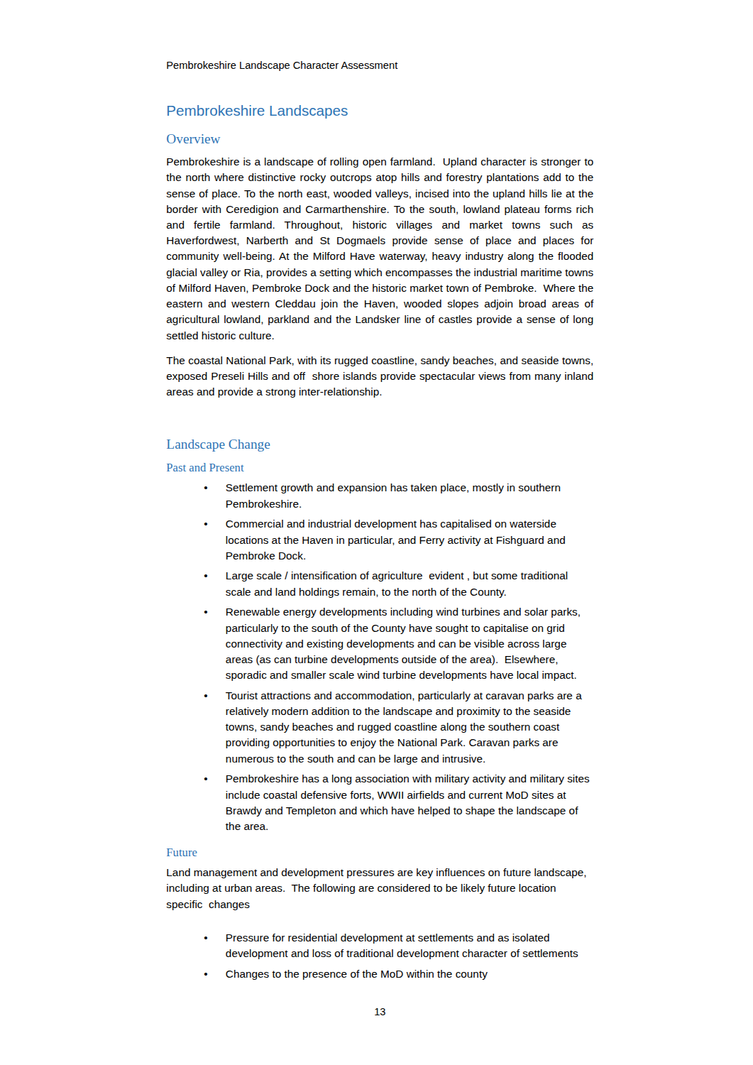Pembrokeshire Landscape Character Assessment
Pembrokeshire Landscapes
Overview
Pembrokeshire is a landscape of rolling open farmland. Upland character is stronger to the north where distinctive rocky outcrops atop hills and forestry plantations add to the sense of place. To the north east, wooded valleys, incised into the upland hills lie at the border with Ceredigion and Carmarthenshire. To the south, lowland plateau forms rich and fertile farmland. Throughout, historic villages and market towns such as Haverfordwest, Narberth and St Dogmaels provide sense of place and places for community well-being. At the Milford Have waterway, heavy industry along the flooded glacial valley or Ria, provides a setting which encompasses the industrial maritime towns of Milford Haven, Pembroke Dock and the historic market town of Pembroke. Where the eastern and western Cleddau join the Haven, wooded slopes adjoin broad areas of agricultural lowland, parkland and the Landsker line of castles provide a sense of long settled historic culture.
The coastal National Park, with its rugged coastline, sandy beaches, and seaside towns, exposed Preseli Hills and off shore islands provide spectacular views from many inland areas and provide a strong inter-relationship.
Landscape Change
Past and Present
Settlement growth and expansion has taken place, mostly in southern Pembrokeshire.
Commercial and industrial development has capitalised on waterside locations at the Haven in particular, and Ferry activity at Fishguard and Pembroke Dock.
Large scale / intensification of agriculture evident , but some traditional scale and land holdings remain, to the north of the County.
Renewable energy developments including wind turbines and solar parks, particularly to the south of the County have sought to capitalise on grid connectivity and existing developments and can be visible across large areas (as can turbine developments outside of the area). Elsewhere, sporadic and smaller scale wind turbine developments have local impact.
Tourist attractions and accommodation, particularly at caravan parks are a relatively modern addition to the landscape and proximity to the seaside towns, sandy beaches and rugged coastline along the southern coast providing opportunities to enjoy the National Park. Caravan parks are numerous to the south and can be large and intrusive.
Pembrokeshire has a long association with military activity and military sites include coastal defensive forts, WWII airfields and current MoD sites at Brawdy and Templeton and which have helped to shape the landscape of the area.
Future
Land management and development pressures are key influences on future landscape, including at urban areas. The following are considered to be likely future location specific changes
Pressure for residential development at settlements and as isolated development and loss of traditional development character of settlements
Changes to the presence of the MoD within the county
13